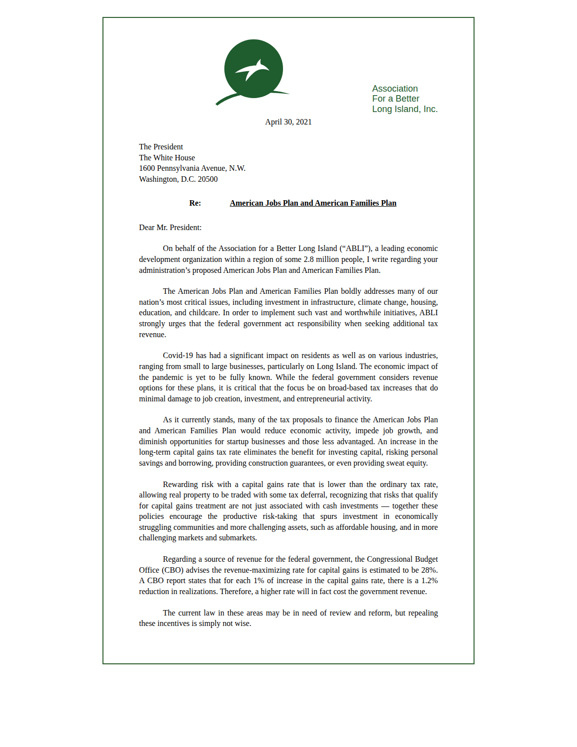Association
For a Better
Long Island, Inc.
April 30, 2021
The President
The White House
1600 Pennsylvania Avenue, N.W.
Washington, D.C. 20500
Re: American Jobs Plan and American Families Plan
Dear Mr. President:
On behalf of the Association for a Better Long Island (“ABLI”), a leading economic development organization within a region of some 2.8 million people, I write regarding your administration’s proposed American Jobs Plan and American Families Plan.
The American Jobs Plan and American Families Plan boldly addresses many of our nation’s most critical issues, including investment in infrastructure, climate change, housing, education, and childcare. In order to implement such vast and worthwhile initiatives, ABLI strongly urges that the federal government act responsibility when seeking additional tax revenue.
Covid-19 has had a significant impact on residents as well as on various industries, ranging from small to large businesses, particularly on Long Island. The economic impact of the pandemic is yet to be fully known. While the federal government considers revenue options for these plans, it is critical that the focus be on broad-based tax increases that do minimal damage to job creation, investment, and entrepreneurial activity.
As it currently stands, many of the tax proposals to finance the American Jobs Plan and American Families Plan would reduce economic activity, impede job growth, and diminish opportunities for startup businesses and those less advantaged. An increase in the long-term capital gains tax rate eliminates the benefit for investing capital, risking personal savings and borrowing, providing construction guarantees, or even providing sweat equity.
Rewarding risk with a capital gains rate that is lower than the ordinary tax rate, allowing real property to be traded with some tax deferral, recognizing that risks that qualify for capital gains treatment are not just associated with cash investments — together these policies encourage the productive risk-taking that spurs investment in economically struggling communities and more challenging assets, such as affordable housing, and in more challenging markets and submarkets.
Regarding a source of revenue for the federal government, the Congressional Budget Office (CBO) advises the revenue-maximizing rate for capital gains is estimated to be 28%. A CBO report states that for each 1% of increase in the capital gains rate, there is a 1.2% reduction in realizations. Therefore, a higher rate will in fact cost the government revenue.
The current law in these areas may be in need of review and reform, but repealing these incentives is simply not wise.